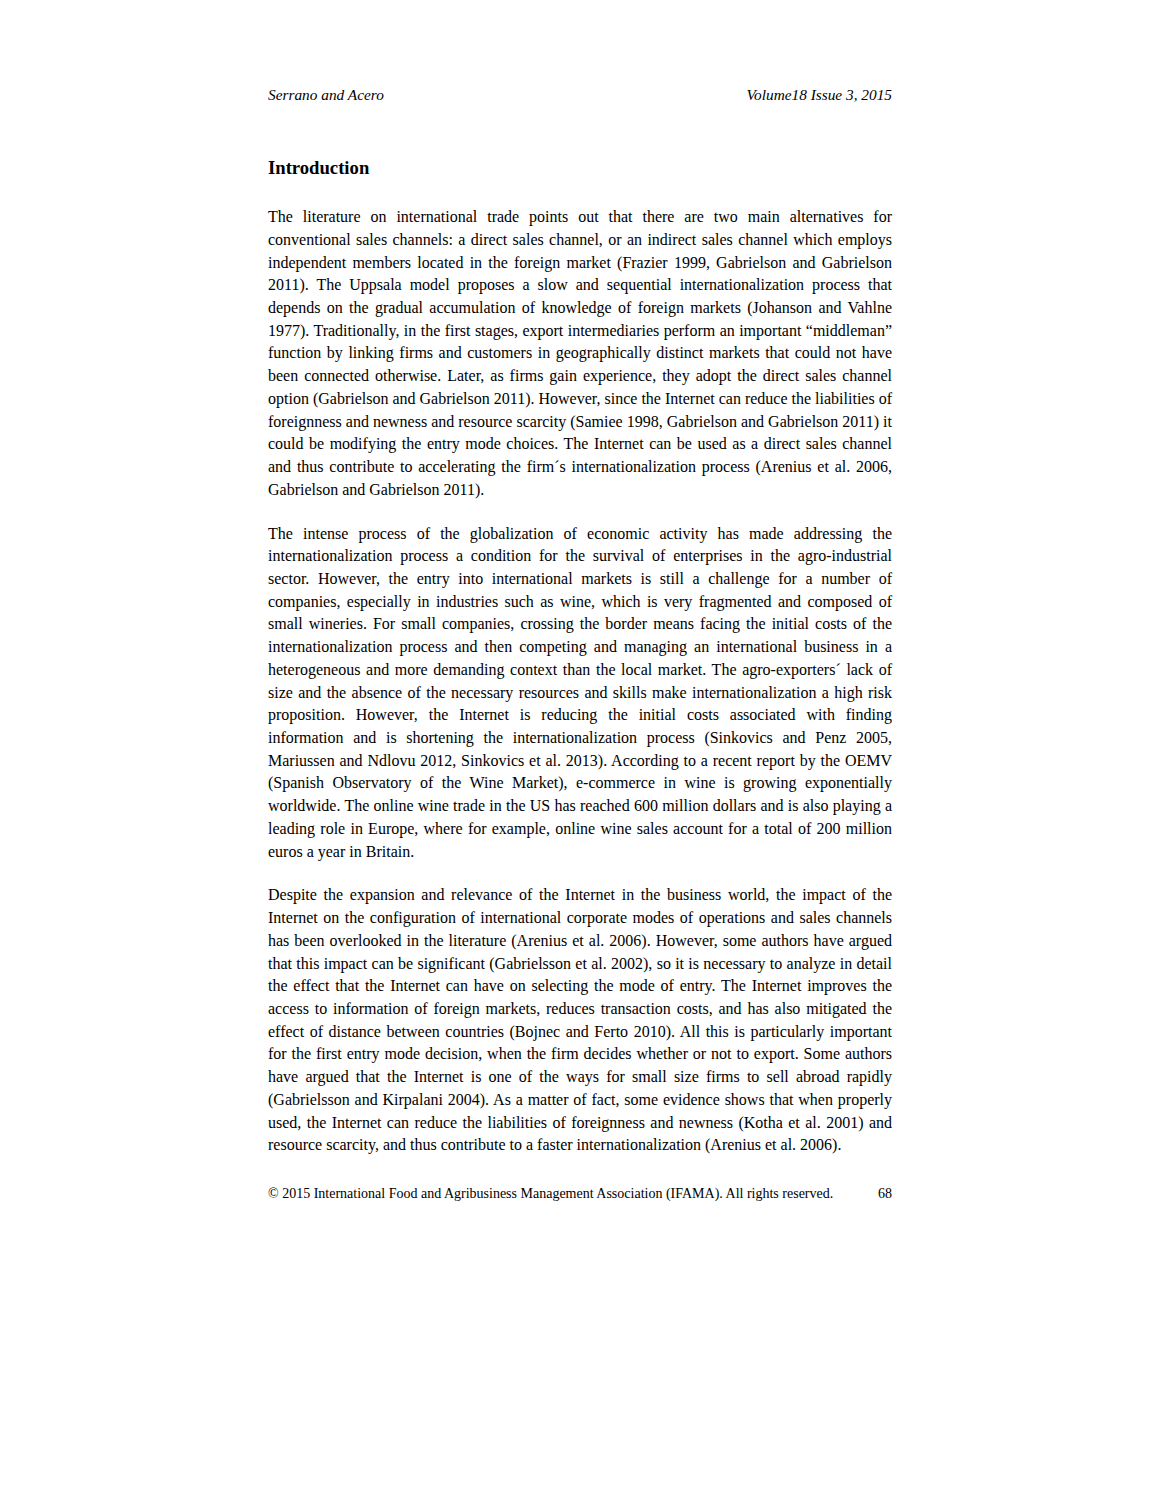Serrano and Acero Volume18 Issue 3, 2015
Introduction
The literature on international trade points out that there are two main alternatives for conventional sales channels: a direct sales channel, or an indirect sales channel which employs independent members located in the foreign market (Frazier 1999, Gabrielson and Gabrielson 2011). The Uppsala model proposes a slow and sequential internationalization process that depends on the gradual accumulation of knowledge of foreign markets (Johanson and Vahlne 1977). Traditionally, in the first stages, export intermediaries perform an important “middleman” function by linking firms and customers in geographically distinct markets that could not have been connected otherwise. Later, as firms gain experience, they adopt the direct sales channel option (Gabrielson and Gabrielson 2011). However, since the Internet can reduce the liabilities of foreignness and newness and resource scarcity (Samiee 1998, Gabrielson and Gabrielson 2011) it could be modifying the entry mode choices. The Internet can be used as a direct sales channel and thus contribute to accelerating the firm´s internationalization process (Arenius et al. 2006, Gabrielson and Gabrielson 2011).
The intense process of the globalization of economic activity has made addressing the internationalization process a condition for the survival of enterprises in the agro-industrial sector. However, the entry into international markets is still a challenge for a number of companies, especially in industries such as wine, which is very fragmented and composed of small wineries. For small companies, crossing the border means facing the initial costs of the internationalization process and then competing and managing an international business in a heterogeneous and more demanding context than the local market. The agro-exporters´ lack of size and the absence of the necessary resources and skills make internationalization a high risk proposition. However, the Internet is reducing the initial costs associated with finding information and is shortening the internationalization process (Sinkovics and Penz 2005, Mariussen and Ndlovu 2012, Sinkovics et al. 2013). According to a recent report by the OEMV (Spanish Observatory of the Wine Market), e-commerce in wine is growing exponentially worldwide. The online wine trade in the US has reached 600 million dollars and is also playing a leading role in Europe, where for example, online wine sales account for a total of 200 million euros a year in Britain.
Despite the expansion and relevance of the Internet in the business world, the impact of the Internet on the configuration of international corporate modes of operations and sales channels has been overlooked in the literature (Arenius et al. 2006). However, some authors have argued that this impact can be significant (Gabrielsson et al. 2002), so it is necessary to analyze in detail the effect that the Internet can have on selecting the mode of entry. The Internet improves the access to information of foreign markets, reduces transaction costs, and has also mitigated the effect of distance between countries (Bojnec and Ferto 2010). All this is particularly important for the first entry mode decision, when the firm decides whether or not to export. Some authors have argued that the Internet is one of the ways for small size firms to sell abroad rapidly (Gabrielsson and Kirpalani 2004). As a matter of fact, some evidence shows that when properly used, the Internet can reduce the liabilities of foreignness and newness (Kotha et al. 2001) and resource scarcity, and thus contribute to a faster internationalization (Arenius et al. 2006).
© 2015 International Food and Agribusiness Management Association (IFAMA). All rights reserved. 68